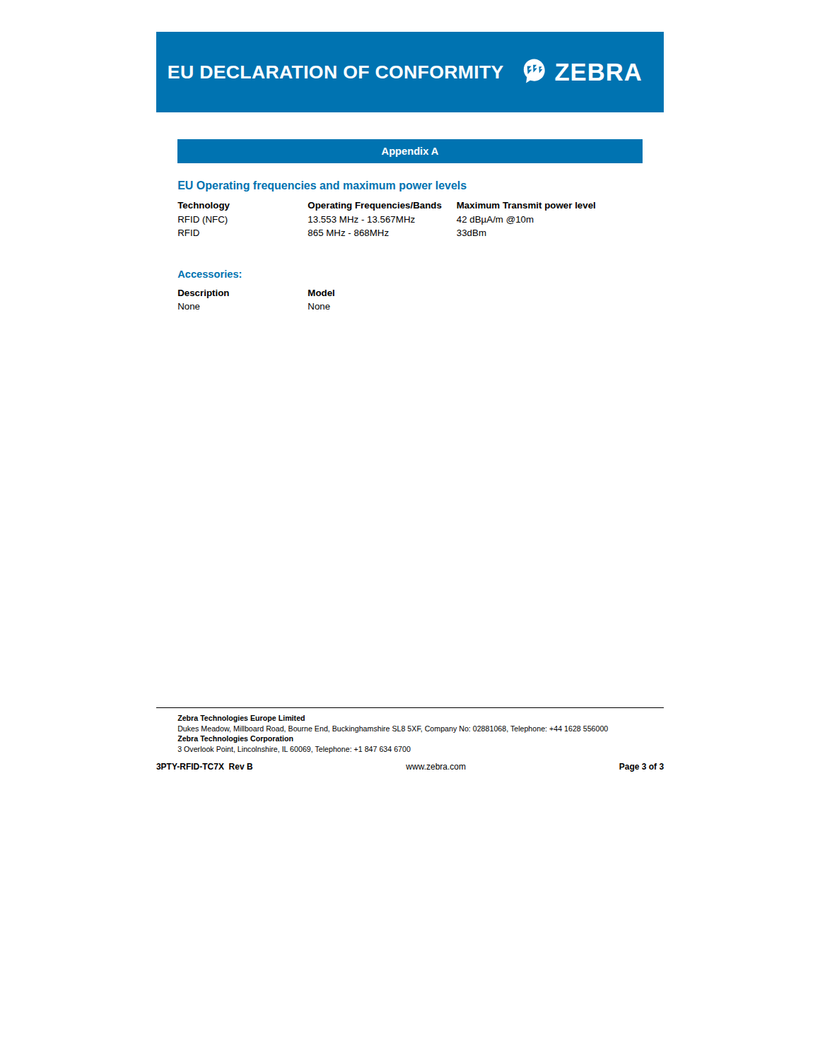EU DECLARATION OF CONFORMITY
ZEBRA
Appendix A
EU Operating frequencies and maximum power levels
| Technology | Operating Frequencies/Bands | Maximum Transmit power level |
| --- | --- | --- |
| RFID (NFC) | 13.553 MHz - 13.567MHz | 42 dBµA/m @10m |
| RFID | 865 MHz - 868MHz | 33dBm |
Accessories:
| Description | Model |
| --- | --- |
| None | None |
Zebra Technologies Europe Limited
Dukes Meadow, Millboard Road, Bourne End, Buckinghamshire SL8 5XF, Company No: 02881068, Telephone: +44 1628 556000
Zebra Technologies Corporation
3 Overlook Point, Lincolnshire, IL 60069, Telephone: +1 847 634 6700
3PTY-RFID-TC7X Rev B
www.zebra.com
Page 3 of 3